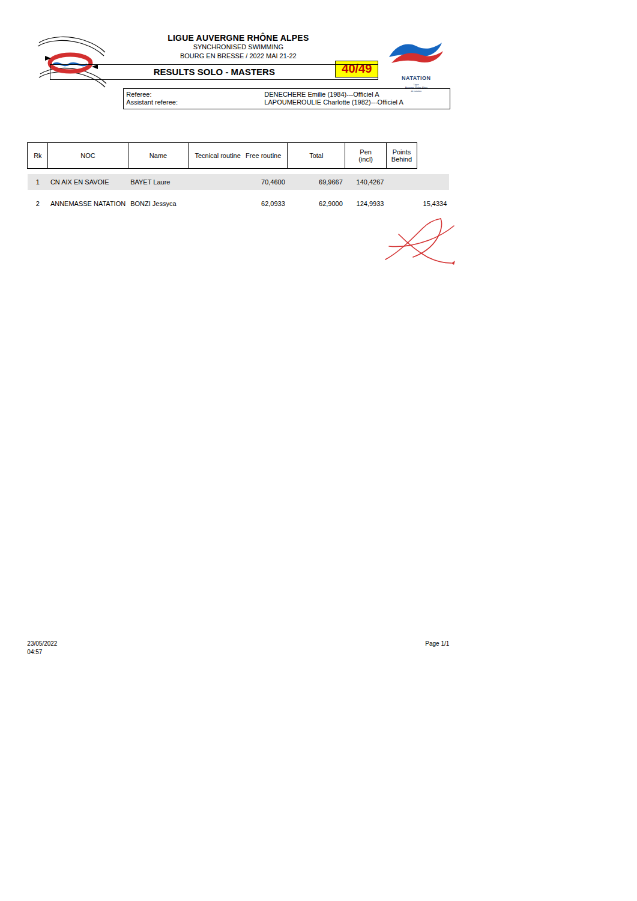LIGUE AUVERGNE RHÔNE ALPES
SYNCHRONISED SWIMMING
BOURG EN BRESSE / 2022 MAI 21-22
NATATION
Ligue
Auvergne-Rhône-Alpes
de natation
40/49
RESULTS SOLO - MASTERS
| Referee: | DENECHERE Emilie (1984)---Officiel A |
| Assistant referee: | LAPOUMEROULIE Charlotte (1982)---Officiel A |
| Rk | NOC | Name | Tecnical routine Free routine | Total | Pen (incl) | Points Behind |
| --- | --- | --- | --- | --- | --- | --- |
| 1 | CN AIX EN SAVOIE | BAYET Laure | 70,4600 | 69,9667 | 140,4267 | | |
| 2 | ANNEMASSE NATATION | BONZI Jessyca | 62,0933 | 62,9000 | 124,9933 | | 15,4334 |
23/05/2022
04:57
Page 1/1